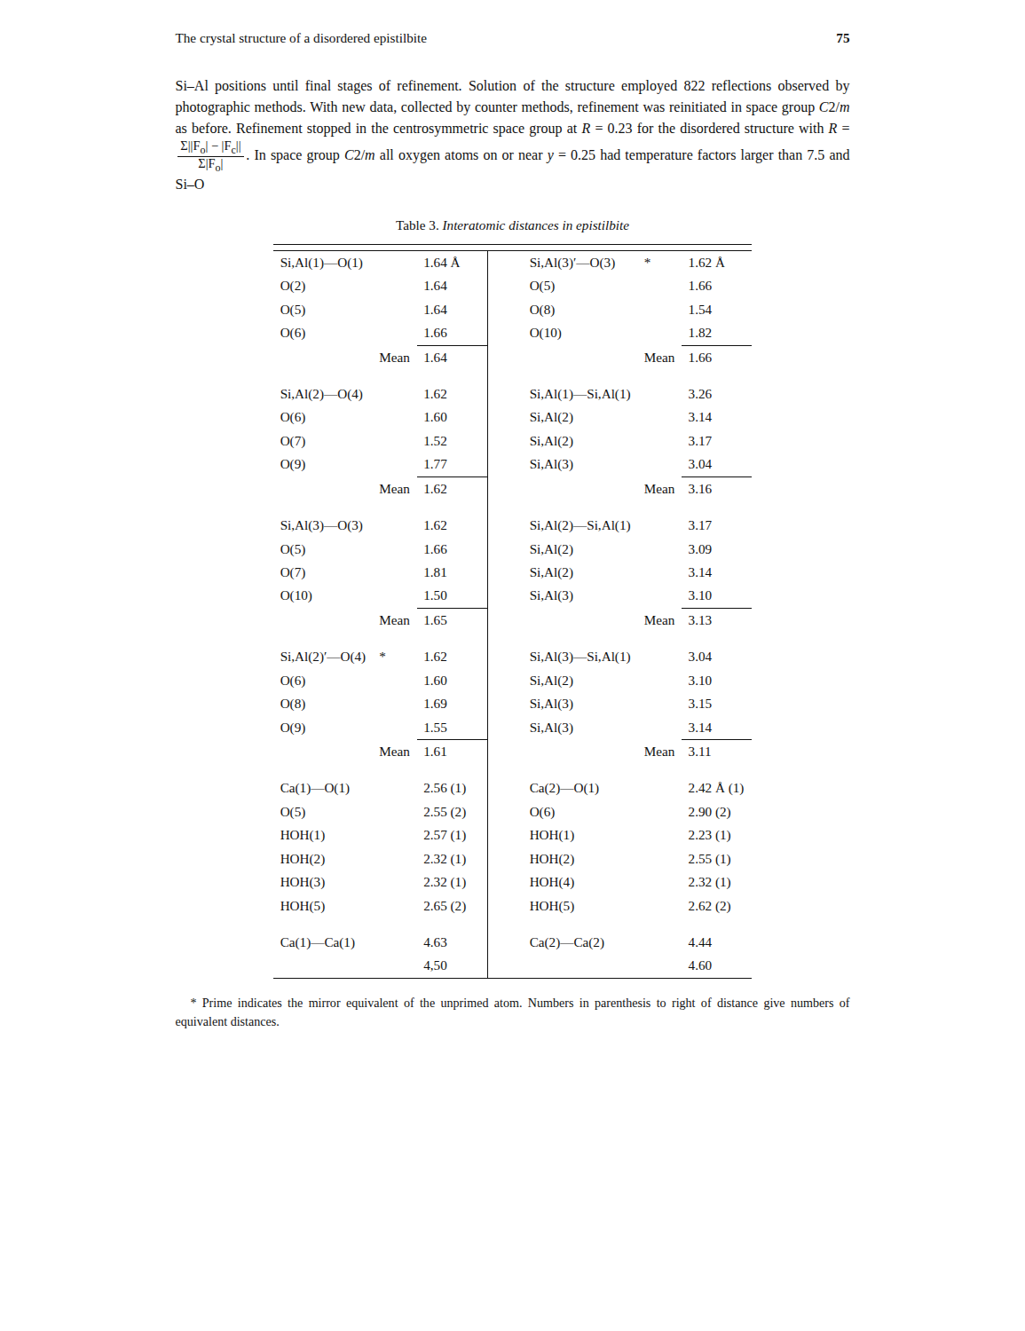The crystal structure of a disordered epistilbite 75
Si–Al positions until final stages of refinement. Solution of the structure employed 822 reflections observed by photographic methods. With new data, collected by counter methods, refinement was reinitiated in space group C2/m as before. Refinement stopped in the centrosymmetric space group at R = 0.23 for the disordered structure with R = Σ||Fo| − |Fc||Σ|Fo|. In space group C2/m all oxygen atoms on or near y = 0.25 had temperature factors larger than 7.5 and Si–O
Table 3. Interatomic distances in epistilbite
| Si,Al(1)—O(1) | | 1.64 Å | | Si,Al(3)′—O(3) | * | 1.62 Å |
| O(2) | | 1.64 | | O(5) | | 1.66 |
| O(5) | | 1.64 | | O(8) | | 1.54 |
| O(6) | | 1.66 | | O(10) | | 1.82 |
| | Mean | 1.64 | | | Mean | 1.66 |
| Si,Al(2)—O(4) | | 1.62 | | Si,Al(1)—Si,Al(1) | | 3.26 |
| O(6) | | 1.60 | | Si,Al(2) | | 3.14 |
| O(7) | | 1.52 | | Si,Al(2) | | 3.17 |
| O(9) | | 1.77 | | Si,Al(3) | | 3.04 |
| | Mean | 1.62 | | | Mean | 3.16 |
| Si,Al(3)—O(3) | | 1.62 | | Si,Al(2)—Si,Al(1) | | 3.17 |
| O(5) | | 1.66 | | Si,Al(2) | | 3.09 |
| O(7) | | 1.81 | | Si,Al(2) | | 3.14 |
| O(10) | | 1.50 | | Si,Al(3) | | 3.10 |
| | Mean | 1.65 | | | Mean | 3.13 |
| Si,Al(2)′—O(4) | * | 1.62 | | Si,Al(3)—Si,Al(1) | | 3.04 |
| O(6) | | 1.60 | | Si,Al(2) | | 3.10 |
| O(8) | | 1.69 | | Si,Al(3) | | 3.15 |
| O(9) | | 1.55 | | Si,Al(3) | | 3.14 |
| | Mean | 1.61 | | | Mean | 3.11 |
| Ca(1)—O(1) | | 2.56 (1) | | Ca(2)—O(1) | | 2.42 Å (1) |
| O(5) | | 2.55 (2) | | O(6) | | 2.90 (2) |
| HOH(1) | | 2.57 (1) | | HOH(1) | | 2.23 (1) |
| HOH(2) | | 2.32 (1) | | HOH(2) | | 2.55 (1) |
| HOH(3) | | 2.32 (1) | | HOH(4) | | 2.32 (1) |
| HOH(5) | | 2.65 (2) | | HOH(5) | | 2.62 (2) |
| Ca(1)—Ca(1) | | 4.63 | | Ca(2)—Ca(2) | | 4.44 |
| | | 4,50 | | | | 4.60 |
* Prime indicates the mirror equivalent of the unprimed atom. Numbers in parenthesis to right of distance give numbers of equivalent distances.